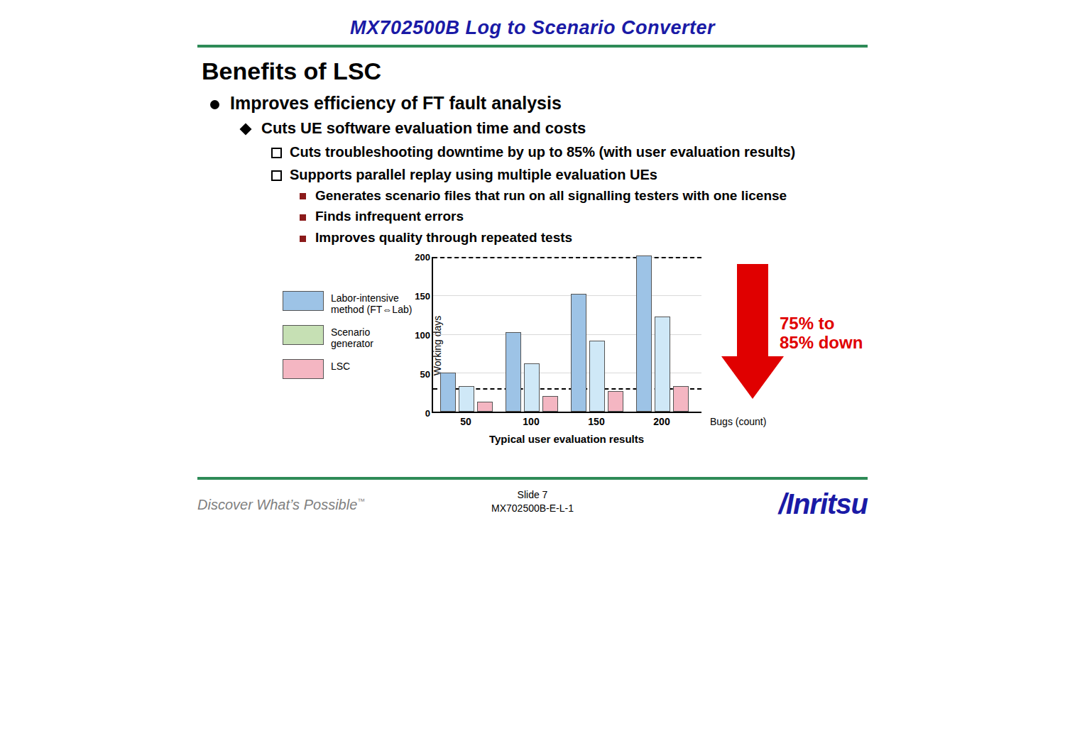MX702500B Log to Scenario Converter
Benefits of LSC
Improves efficiency of FT fault analysis
Cuts UE software evaluation time and costs
Cuts troubleshooting downtime by up to 85% (with user evaluation results)
Supports parallel replay using multiple evaluation UEs
Generates scenario files that run on all signalling testers with one license
Finds infrequent errors
Improves quality through repeated tests
Labor-intensive
method (FT⇔Lab)
Scenario
generator
LSC
Working days
200 150 100 50 0
50 100 150 200
Bugs (count)
Typical user evaluation results
75% to
85% down
Discover What’s Possible™
Slide 7
MX702500B-E-L-1
/Inritsu